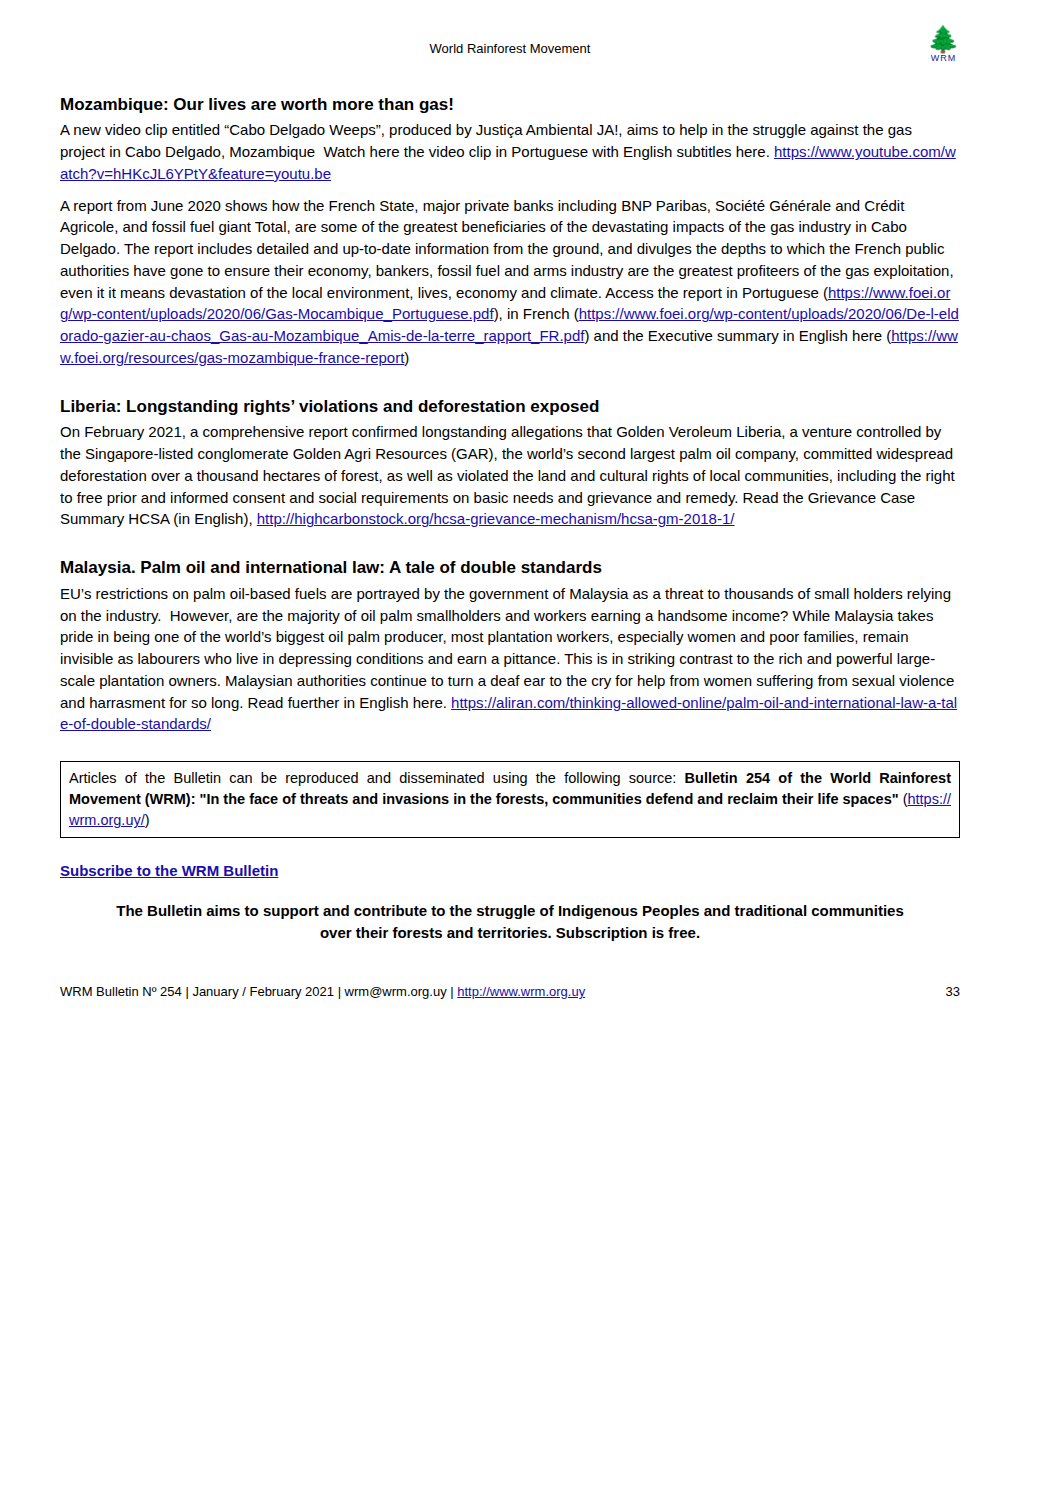World Rainforest Movement
🌲WRM
Mozambique: Our lives are worth more than gas!
A new video clip entitled “Cabo Delgado Weeps”, produced by Justiça Ambiental JA!, aims to help in the struggle against the gas project in Cabo Delgado, Mozambique Watch here the video clip in Portuguese with English subtitles here. https://www.youtube.com/watch?v=hHKcJL6YPtY&feature=youtu.be
A report from June 2020 shows how the French State, major private banks including BNP Paribas, Société Générale and Crédit Agricole, and fossil fuel giant Total, are some of the greatest beneficiaries of the devastating impacts of the gas industry in Cabo Delgado. The report includes detailed and up-to-date information from the ground, and divulges the depths to which the French public authorities have gone to ensure their economy, bankers, fossil fuel and arms industry are the greatest profiteers of the gas exploitation, even it it means devastation of the local environment, lives, economy and climate. Access the report in Portuguese (https://www.foei.org/wp-content/uploads/2020/06/Gas-Mocambique_Portuguese.pdf), in French (https://www.foei.org/wp-content/uploads/2020/06/De-l-eldorado-gazier-au-chaos_Gas-au-Mozambique_Amis-de-la-terre_rapport_FR.pdf) and the Executive summary in English here (https://www.foei.org/resources/gas-mozambique-france-report)
Liberia: Longstanding rights’ violations and deforestation exposed
On February 2021, a comprehensive report confirmed longstanding allegations that Golden Veroleum Liberia, a venture controlled by the Singapore-listed conglomerate Golden Agri Resources (GAR), the world’s second largest palm oil company, committed widespread deforestation over a thousand hectares of forest, as well as violated the land and cultural rights of local communities, including the right to free prior and informed consent and social requirements on basic needs and grievance and remedy. Read the Grievance Case Summary HCSA (in English), http://highcarbonstock.org/hcsa-grievance-mechanism/hcsa-gm-2018-1/
Malaysia. Palm oil and international law: A tale of double standards
EU’s restrictions on palm oil-based fuels are portrayed by the government of Malaysia as a threat to thousands of small holders relying on the industry. However, are the majority of oil palm smallholders and workers earning a handsome income? While Malaysia takes pride in being one of the world’s biggest oil palm producer, most plantation workers, especially women and poor families, remain invisible as labourers who live in depressing conditions and earn a pittance. This is in striking contrast to the rich and powerful large-scale plantation owners. Malaysian authorities continue to turn a deaf ear to the cry for help from women suffering from sexual violence and harrasment for so long. Read fuerther in English here. https://aliran.com/thinking-allowed-online/palm-oil-and-international-law-a-tale-of-double-standards/
Articles of the Bulletin can be reproduced and disseminated using the following source: Bulletin 254 of the World Rainforest Movement (WRM): "In the face of threats and invasions in the forests, communities defend and reclaim their life spaces" (https://wrm.org.uy/)
Subscribe to the WRM Bulletin
The Bulletin aims to support and contribute to the struggle of Indigenous Peoples and traditional communities over their forests and territories. Subscription is free.
WRM Bulletin Nº 254 | January / February 2021 | wrm@wrm.org.uy | http://www.wrm.org.uy
33